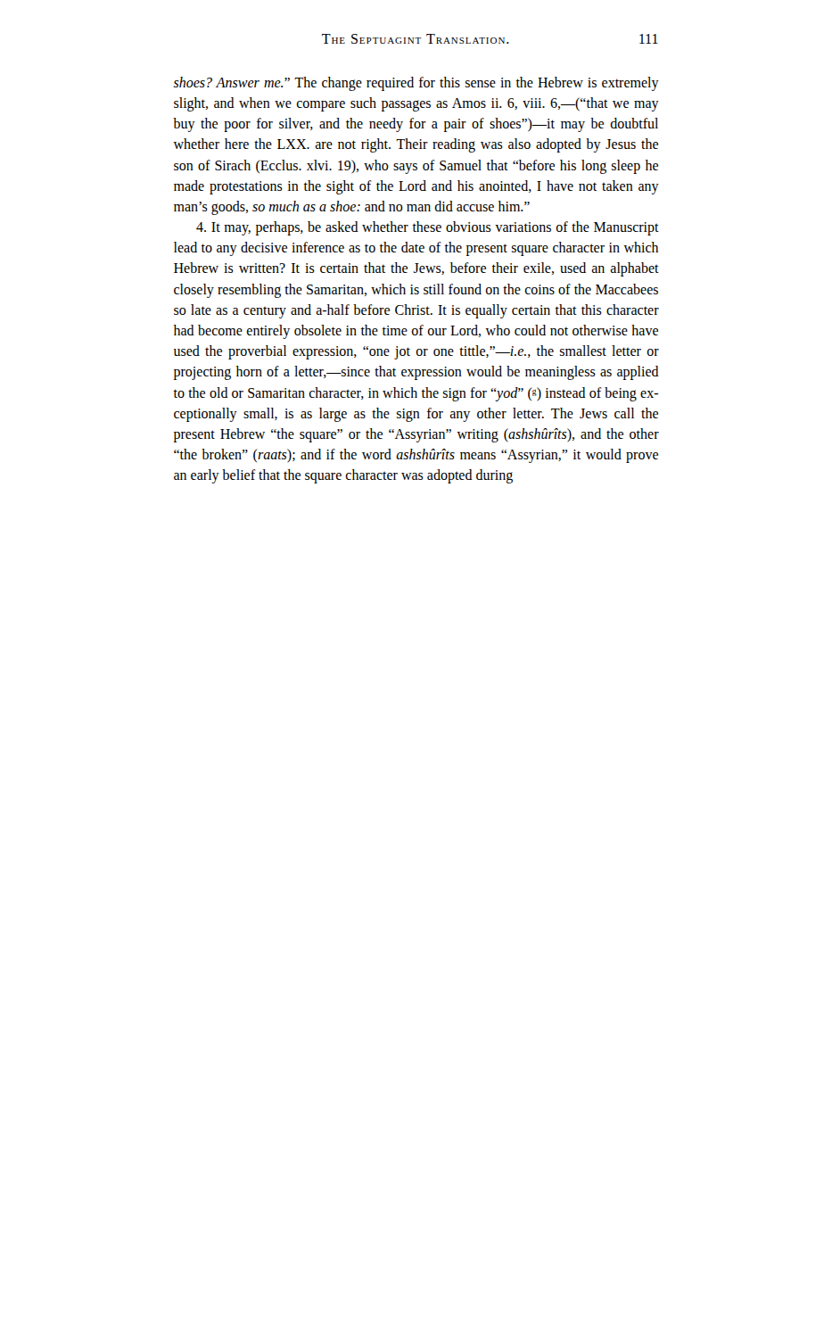The Septuagint Translation. 111
shoes? Answer me.” The change required for this sense in the Hebrew is extremely slight, and when we compare such passages as Amos ii. 6, viii. 6,—(“that we may buy the poor for silver, and the needy for a pair of shoes”)—it may be doubtful whether here the LXX. are not right. Their reading was also adopted by Jesus the son of Sirach (Ecclus. xlvi. 19), who says of Samuel that “before his long sleep he made protestations in the sight of the Lord and his anointed, I have not taken any man’s goods, so much as a shoe: and no man did accuse him.”
4. It may, perhaps, be asked whether these obvious variations of the Manuscript lead to any decisive inference as to the date of the present square character in which Hebrew is written? It is certain that the Jews, before their exile, used an alphabet closely resembling the Samaritan, which is still found on the coins of the Maccabees so late as a century and a-half before Christ. It is equally certain that this character had become entirely obsolete in the time of our Lord, who could not otherwise have used the proverbial expression, “one jot or one tittle,”—i.e., the smallest letter or projecting horn of a letter,—since that expression would be meaningless as applied to the old or Samaritan character, in which the sign for “yod” (ᵍ) instead of being exceptionally small, is as large as the sign for any other letter. The Jews call the present Hebrew “the square” or the “Assyrian” writing (ashshûrîts), and the other “the broken” (raats); and if the word ashshûrîts means “Assyrian,” it would prove an early belief that the square character was adopted during